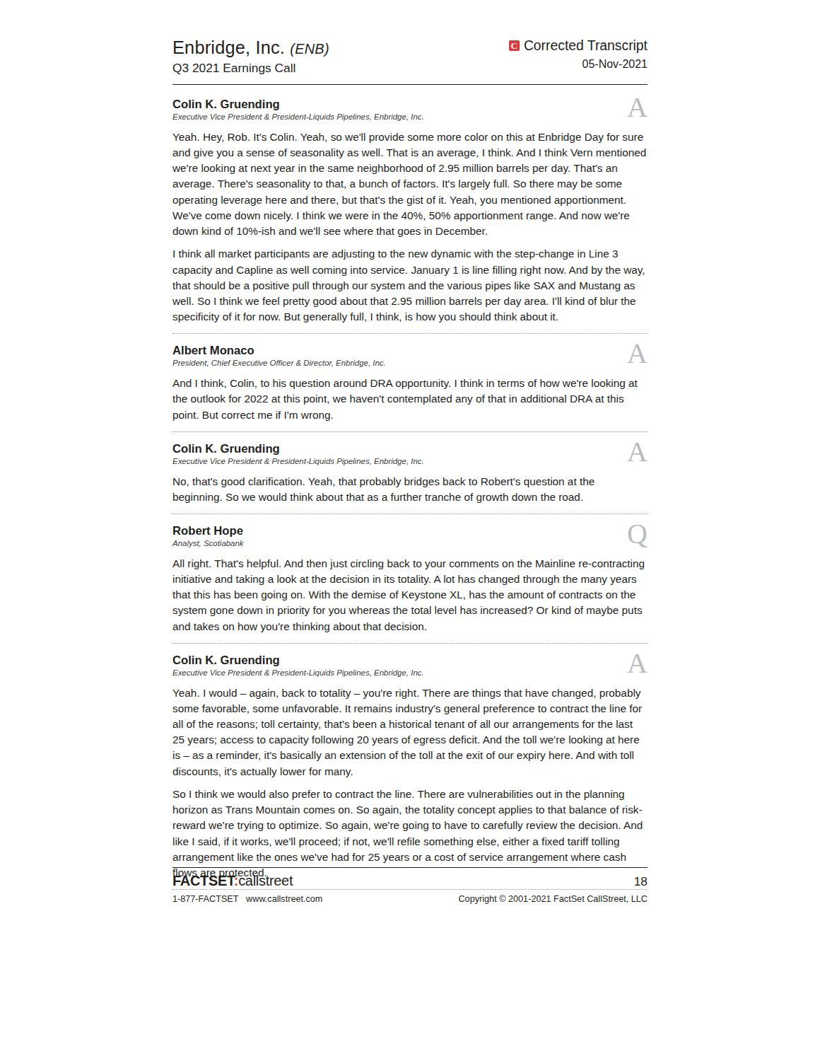Enbridge, Inc. (ENB)
Q3 2021 Earnings Call
CCorrected Transcript
05-Nov-2021
Colin K. Gruending
Executive Vice President & President-Liquids Pipelines, Enbridge, Inc.
A
Yeah. Hey, Rob. It's Colin. Yeah, so we'll provide some more color on this at Enbridge Day for sure and give you a sense of seasonality as well. That is an average, I think. And I think Vern mentioned we're looking at next year in the same neighborhood of 2.95 million barrels per day. That's an average. There's seasonality to that, a bunch of factors. It's largely full. So there may be some operating leverage here and there, but that's the gist of it. Yeah, you mentioned apportionment. We've come down nicely. I think we were in the 40%, 50% apportionment range. And now we're down kind of 10%-ish and we'll see where that goes in December.
I think all market participants are adjusting to the new dynamic with the step-change in Line 3 capacity and Capline as well coming into service. January 1 is line filling right now. And by the way, that should be a positive pull through our system and the various pipes like SAX and Mustang as well. So I think we feel pretty good about that 2.95 million barrels per day area. I'll kind of blur the specificity of it for now. But generally full, I think, is how you should think about it.
Albert Monaco
President, Chief Executive Officer & Director, Enbridge, Inc.
A
And I think, Colin, to his question around DRA opportunity. I think in terms of how we're looking at the outlook for 2022 at this point, we haven't contemplated any of that in additional DRA at this point. But correct me if I'm wrong.
Colin K. Gruending
Executive Vice President & President-Liquids Pipelines, Enbridge, Inc.
A
No, that's good clarification. Yeah, that probably bridges back to Robert's question at the beginning. So we would think about that as a further tranche of growth down the road.
Robert Hope
Analyst, Scotiabank
Q
All right. That's helpful. And then just circling back to your comments on the Mainline re-contracting initiative and taking a look at the decision in its totality. A lot has changed through the many years that this has been going on. With the demise of Keystone XL, has the amount of contracts on the system gone down in priority for you whereas the total level has increased? Or kind of maybe puts and takes on how you're thinking about that decision.
Colin K. Gruending
Executive Vice President & President-Liquids Pipelines, Enbridge, Inc.
A
Yeah. I would – again, back to totality – you're right. There are things that have changed, probably some favorable, some unfavorable. It remains industry's general preference to contract the line for all of the reasons; toll certainty, that's been a historical tenant of all our arrangements for the last 25 years; access to capacity following 20 years of egress deficit. And the toll we're looking at here is – as a reminder, it's basically an extension of the toll at the exit of our expiry here. And with toll discounts, it's actually lower for many.
So I think we would also prefer to contract the line. There are vulnerabilities out in the planning horizon as Trans Mountain comes on. So again, the totality concept applies to that balance of risk-reward we're trying to optimize. So again, we're going to have to carefully review the decision. And like I said, if it works, we'll proceed; if not, we'll refile something else, either a fixed tariff tolling arrangement like the ones we've had for 25 years or a cost of service arrangement where cash flows are protected.
FACTSET: callstreet
1-877-FACTSET www.callstreet.com
18
Copyright © 2001-2021 FactSet CallStreet, LLC